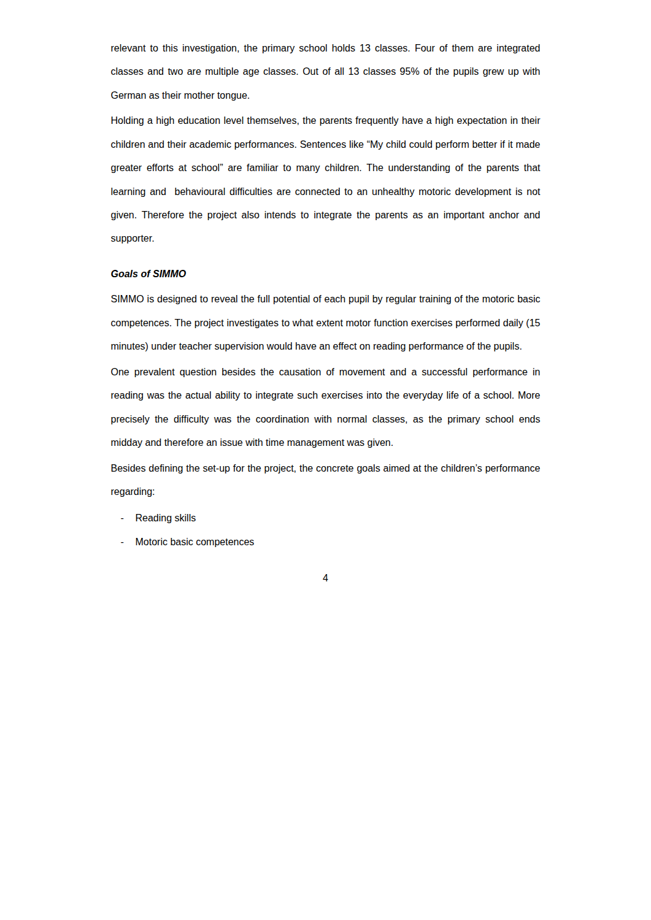relevant to this investigation, the primary school holds 13 classes. Four of them are integrated classes and two are multiple age classes. Out of all 13 classes 95% of the pupils grew up with German as their mother tongue.
Holding a high education level themselves, the parents frequently have a high expectation in their children and their academic performances. Sentences like “My child could perform better if it made greater efforts at school” are familiar to many children. The understanding of the parents that learning and behavioural difficulties are connected to an unhealthy motoric development is not given. Therefore the project also intends to integrate the parents as an important anchor and supporter.
Goals of SIMMO
SIMMO is designed to reveal the full potential of each pupil by regular training of the motoric basic competences. The project investigates to what extent motor function exercises performed daily (15 minutes) under teacher supervision would have an effect on reading performance of the pupils.
One prevalent question besides the causation of movement and a successful performance in reading was the actual ability to integrate such exercises into the everyday life of a school. More precisely the difficulty was the coordination with normal classes, as the primary school ends midday and therefore an issue with time management was given.
Besides defining the set-up for the project, the concrete goals aimed at the children’s performance regarding:
Reading skills
Motoric basic competences
4